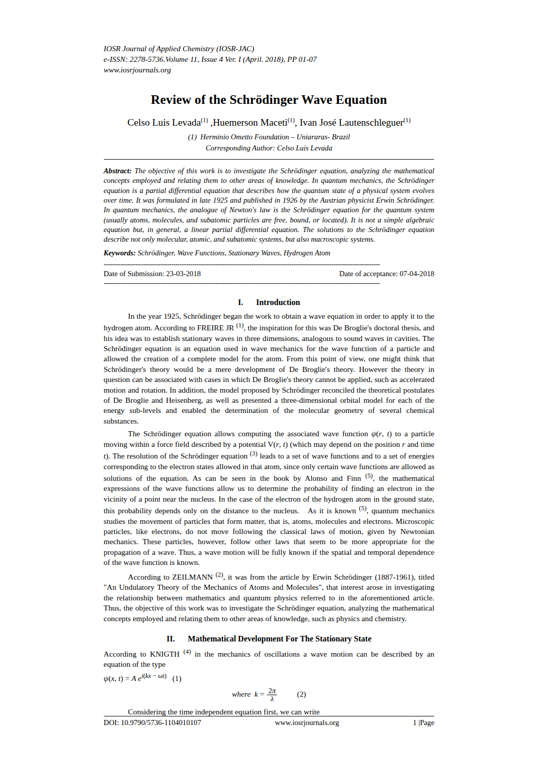IOSR Journal of Applied Chemistry (IOSR-JAC)
e-ISSN: 2278-5736.Volume 11, Issue 4 Ver. I (April. 2018), PP 01-07
www.iosrjournals.org
Review of the Schrödinger Wave Equation
Celso Luis Levada(1) ,Huemerson Maceti(1), Ivan José Lautenschleguer(1)
(1) Herminio Ometto Foundation – Uniararas- Brazil
Corresponding Author: Celso Luis Levada
Abstract: The objective of this work is to investigate the Schrödinger equation, analyzing the mathematical concepts employed and relating them to other areas of knowledge. In quantum mechanics, the Schrödinger equation is a partial differential equation that describes how the quantum state of a physical system evolves over time. It was formulated in late 1925 and published in 1926 by the Austrian physicist Erwin Schrödinger. In quantum mechanics, the analogue of Newton's law is the Schrödinger equation for the quantum system (usually atoms, molecules, and subatomic particles are free, bound, or located). It is not a simple algebraic equation but, in general, a linear partial differential equation. The solutions to the Schrödinger equation describe not only molecular, atomic, and subatomic systems, but also macroscopic systems.
Keywords: Schrödinger, Wave Functions, Stationary Waves, Hydrogen Atom
-----------------------------------------------------------------------------------------------------------------------------------
Date of Submission: 23-03-2018 Date of acceptance: 07-04-2018
-----------------------------------------------------------------------------------------------------------------------------------
I. Introduction
In the year 1925, Schrödinger began the work to obtain a wave equation in order to apply it to the hydrogen atom. According to FREIRE JR (1), the inspiration for this was De Broglie's doctoral thesis, and his idea was to establish stationary waves in three dimensions, analogous to sound waves in cavities. The Schrödinger equation is an equation used in wave mechanics for the wave function of a particle and allowed the creation of a complete model for the atom. From this point of view, one might think that Schrödinger's theory would be a mere development of De Broglie's theory. However the theory in question can be associated with cases in which De Broglie's theory cannot be applied, such as accelerated motion and rotation. In addition, the model proposed by Schrödinger reconciled the theoretical postulates of De Broglie and Heisenberg, as well as presented a three-dimensional orbital model for each of the energy sub-levels and enabled the determination of the molecular geometry of several chemical substances.
The Schrödinger equation allows computing the associated wave function ψ(r, t) to a particle moving within a force field described by a potential V(r, t) (which may depend on the position r and time t). The resolution of the Schrödinger equation (3) leads to a set of wave functions and to a set of energies corresponding to the electron states allowed in that atom, since only certain wave functions are allowed as solutions of the equation. As can be seen in the book by Alonso and Finn (5), the mathematical expressions of the wave functions allow us to determine the probability of finding an electron in the vicinity of a point near the nucleus. In the case of the electron of the hydrogen atom in the ground state, this probability depends only on the distance to the nucleus. As it is known (5), quantum mechanics studies the movement of particles that form matter, that is, atoms, molecules and electrons. Microscopic particles, like electrons, do not move following the classical laws of motion, given by Newtonian mechanics. These particles, however, follow other laws that seem to be more appropriate for the propagation of a wave. Thus, a wave motion will be fully known if the spatial and temporal dependence of the wave function is known.
According to ZEILMANN (2), it was from the article by Erwin Schrödinger (1887-1961), titled "An Undulatory Theory of the Mechanics of Atoms and Molecules", that interest arose in investigating the relationship between mathematics and quantum physics referred to in the aforementioned article. Thus, the objective of this work was to investigate the Schrödinger equation, analyzing the mathematical concepts employed and relating them to other areas of knowledge, such as physics and chemistry.
II. Mathematical Development For The Stationary State
According to KNIGTH (4) in the mechanics of oscillations a wave motion can be described by an equation of the type
ψ(x, t) = A ei(kx − ωt) (1)
where k = 2π λ (2)
Considering the time independent equation first, we can write
DOI: 10.9790/5736-1104010107 www.iosrjournals.org 1 |Page